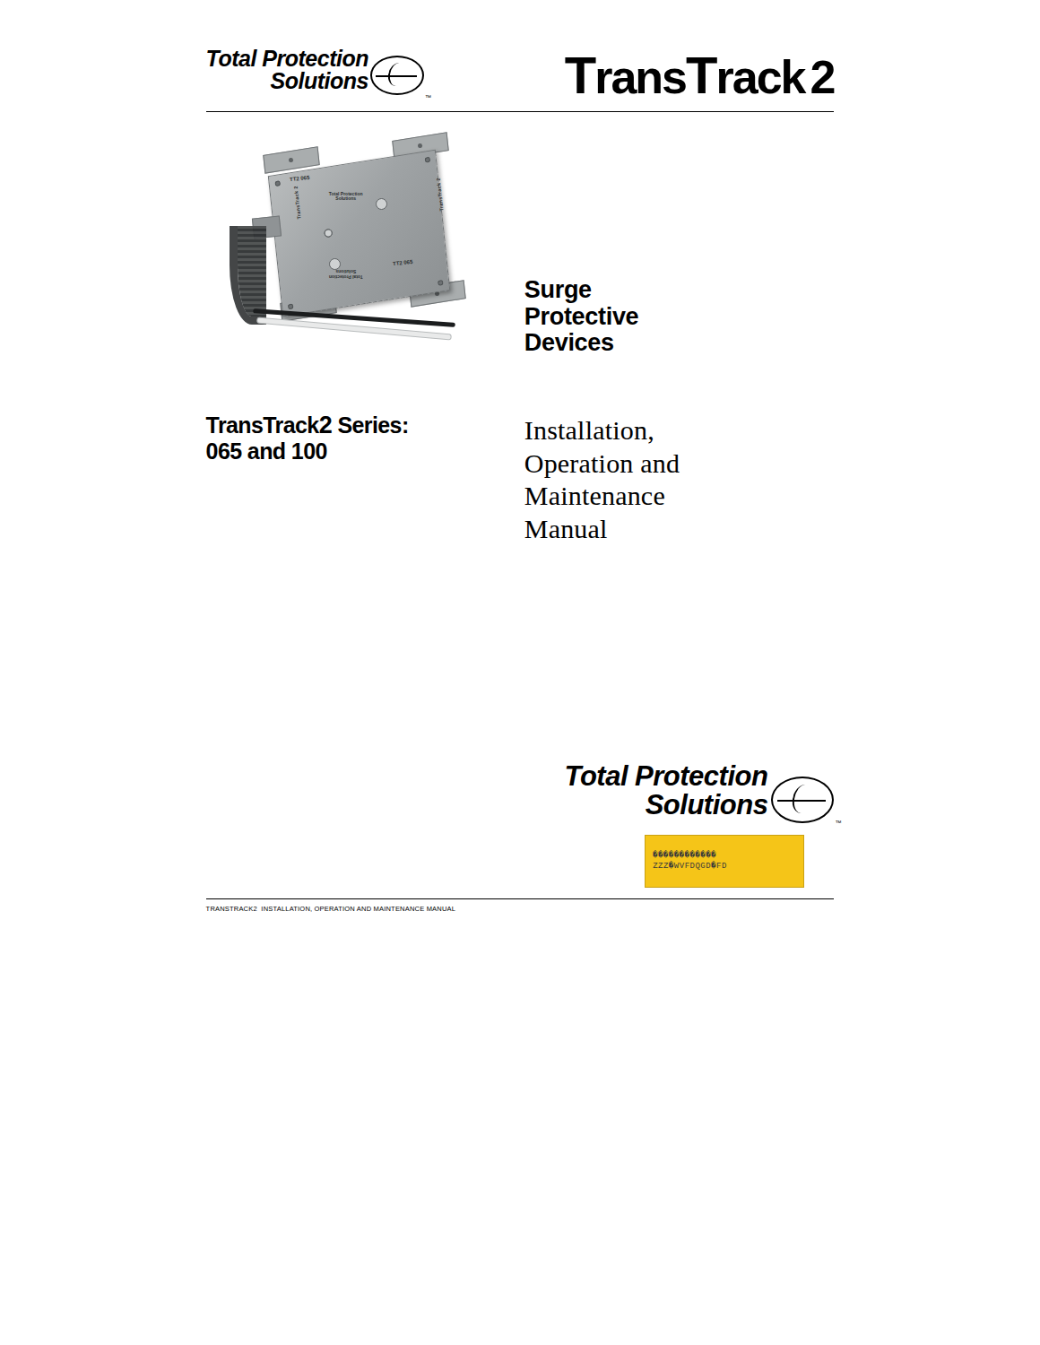Total Protection
Solutions
™
TransTrack2
TransTrack 2 TransTrack 2 TT2 065 TT2 065 Total Protection
Solutions Total Protection
Solutions
Surge
Protective
Devices
TransTrack2 Series:
065 and 100
Installation,
Operation and
Maintenance
Manual
Total Protection
Solutions
™
������������
ZZZ�WVFDQGD�FD
TRANSTRACK2 INSTALLATION, OPERATION AND MAINTENANCE MANUAL